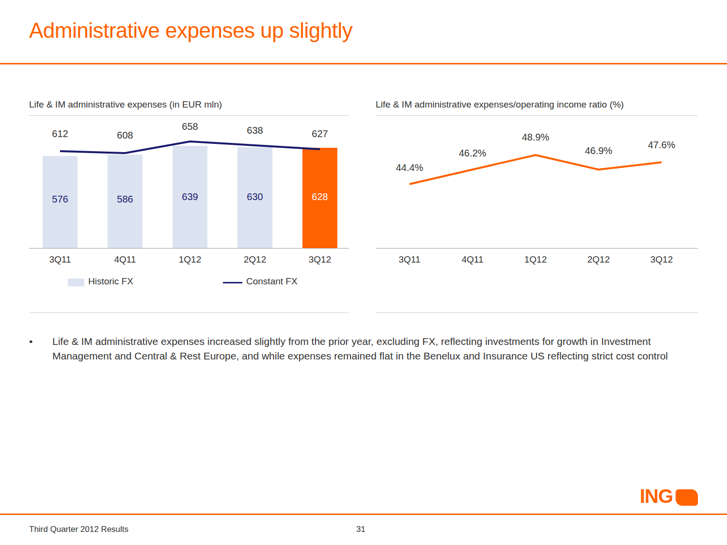Administrative expenses up slightly
Life & IM administrative expenses (in EUR mln)
Life & IM administrative expenses/operating income ratio (%)
576
586
639
630
628
612
608
658
638
627
3Q11
4Q11
1Q12
2Q12
3Q12
Historic FX
Constant FX
44.4%
46.2%
48.9%
46.9%
47.6%
3Q11
4Q11
1Q12
2Q12
3Q12
• Life & IM administrative expenses increased slightly from the prior year, excluding FX, reflecting investments for growth in Investment Management and Central & Rest Europe, and while expenses remained flat in the Benelux and Insurance US reflecting strict cost control
ING
Third Quarter 2012 Results
31